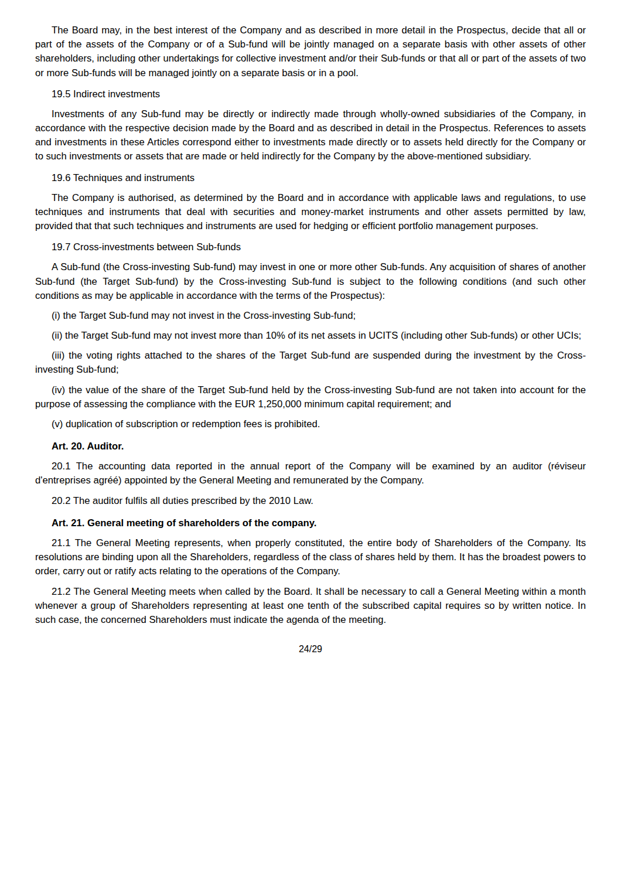The Board may, in the best interest of the Company and as described in more detail in the Prospectus, decide that all or part of the assets of the Company or of a Sub-fund will be jointly managed on a separate basis with other assets of other shareholders, including other undertakings for collective investment and/or their Sub-funds or that all or part of the assets of two or more Sub-funds will be managed jointly on a separate basis or in a pool.
19.5 Indirect investments
Investments of any Sub-fund may be directly or indirectly made through wholly-owned subsidiaries of the Company, in accordance with the respective decision made by the Board and as described in detail in the Prospectus. References to assets and investments in these Articles correspond either to investments made directly or to assets held directly for the Company or to such investments or assets that are made or held indirectly for the Company by the above-mentioned subsidiary.
19.6 Techniques and instruments
The Company is authorised, as determined by the Board and in accordance with applicable laws and regulations, to use techniques and instruments that deal with securities and money-market instruments and other assets permitted by law, provided that that such techniques and instruments are used for hedging or efficient portfolio management purposes.
19.7 Cross-investments between Sub-funds
A Sub-fund (the Cross-investing Sub-fund) may invest in one or more other Sub-funds. Any acquisition of shares of another Sub-fund (the Target Sub-fund) by the Cross-investing Sub-fund is subject to the following conditions (and such other conditions as may be applicable in accordance with the terms of the Prospectus):
(i) the Target Sub-fund may not invest in the Cross-investing Sub-fund;
(ii) the Target Sub-fund may not invest more than 10% of its net assets in UCITS (including other Sub-funds) or other UCIs;
(iii) the voting rights attached to the shares of the Target Sub-fund are suspended during the investment by the Cross-investing Sub-fund;
(iv) the value of the share of the Target Sub-fund held by the Cross-investing Sub-fund are not taken into account for the purpose of assessing the compliance with the EUR 1,250,000 minimum capital requirement; and
(v) duplication of subscription or redemption fees is prohibited.
Art. 20. Auditor.
20.1 The accounting data reported in the annual report of the Company will be examined by an auditor (réviseur d'entreprises agréé) appointed by the General Meeting and remunerated by the Company.
20.2 The auditor fulfils all duties prescribed by the 2010 Law.
Art. 21. General meeting of shareholders of the company.
21.1 The General Meeting represents, when properly constituted, the entire body of Shareholders of the Company. Its resolutions are binding upon all the Shareholders, regardless of the class of shares held by them. It has the broadest powers to order, carry out or ratify acts relating to the operations of the Company.
21.2 The General Meeting meets when called by the Board. It shall be necessary to call a General Meeting within a month whenever a group of Shareholders representing at least one tenth of the subscribed capital requires so by written notice. In such case, the concerned Shareholders must indicate the agenda of the meeting.
24/29